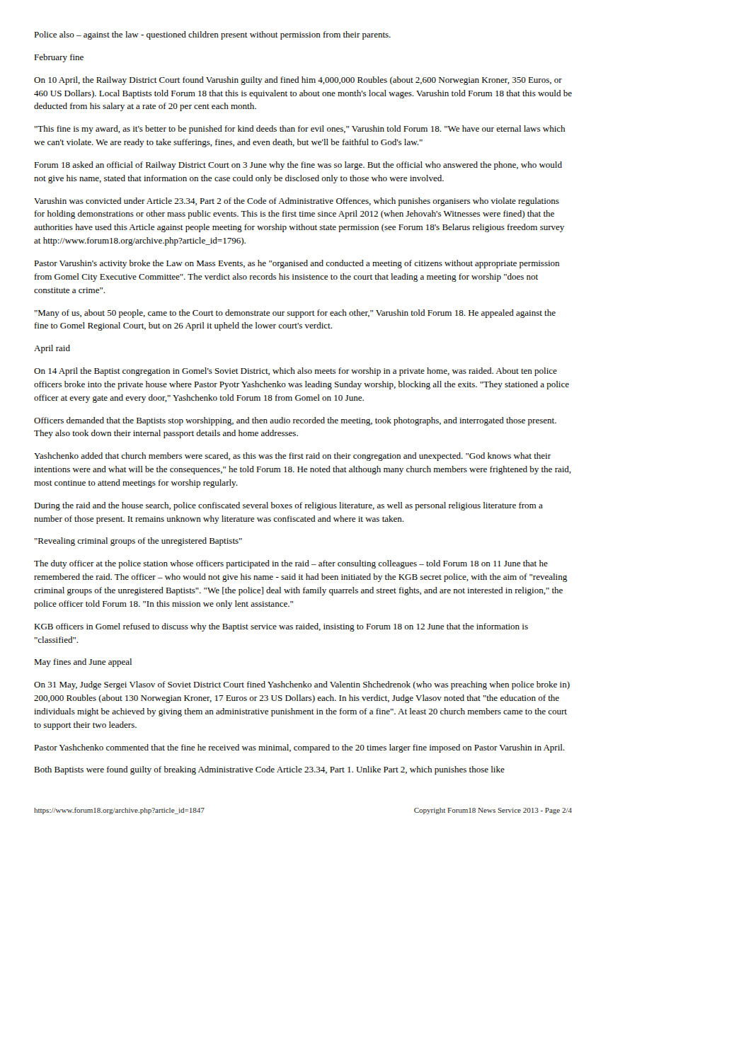Police also – against the law - questioned children present without permission from their parents.
February fine
On 10 April, the Railway District Court found Varushin guilty and fined him 4,000,000 Roubles (about 2,600 Norwegian Kroner, 350 Euros, or 460 US Dollars). Local Baptists told Forum 18 that this is equivalent to about one month's local wages. Varushin told Forum 18 that this would be deducted from his salary at a rate of 20 per cent each month.
"This fine is my award, as it's better to be punished for kind deeds than for evil ones," Varushin told Forum 18. "We have our eternal laws which we can't violate. We are ready to take sufferings, fines, and even death, but we'll be faithful to God's law."
Forum 18 asked an official of Railway District Court on 3 June why the fine was so large. But the official who answered the phone, who would not give his name, stated that information on the case could only be disclosed only to those who were involved.
Varushin was convicted under Article 23.34, Part 2 of the Code of Administrative Offences, which punishes organisers who violate regulations for holding demonstrations or other mass public events. This is the first time since April 2012 (when Jehovah's Witnesses were fined) that the authorities have used this Article against people meeting for worship without state permission (see Forum 18's Belarus religious freedom survey at http://www.forum18.org/archive.php?article_id=1796).
Pastor Varushin's activity broke the Law on Mass Events, as he "organised and conducted a meeting of citizens without appropriate permission from Gomel City Executive Committee". The verdict also records his insistence to the court that leading a meeting for worship "does not constitute a crime".
"Many of us, about 50 people, came to the Court to demonstrate our support for each other," Varushin told Forum 18. He appealed against the fine to Gomel Regional Court, but on 26 April it upheld the lower court's verdict.
April raid
On 14 April the Baptist congregation in Gomel's Soviet District, which also meets for worship in a private home, was raided. About ten police officers broke into the private house where Pastor Pyotr Yashchenko was leading Sunday worship, blocking all the exits. "They stationed a police officer at every gate and every door," Yashchenko told Forum 18 from Gomel on 10 June.
Officers demanded that the Baptists stop worshipping, and then audio recorded the meeting, took photographs, and interrogated those present. They also took down their internal passport details and home addresses.
Yashchenko added that church members were scared, as this was the first raid on their congregation and unexpected. "God knows what their intentions were and what will be the consequences," he told Forum 18. He noted that although many church members were frightened by the raid, most continue to attend meetings for worship regularly.
During the raid and the house search, police confiscated several boxes of religious literature, as well as personal religious literature from a number of those present. It remains unknown why literature was confiscated and where it was taken.
"Revealing criminal groups of the unregistered Baptists"
The duty officer at the police station whose officers participated in the raid – after consulting colleagues – told Forum 18 on 11 June that he remembered the raid. The officer – who would not give his name - said it had been initiated by the KGB secret police, with the aim of "revealing criminal groups of the unregistered Baptists". "We [the police] deal with family quarrels and street fights, and are not interested in religion," the police officer told Forum 18. "In this mission we only lent assistance."
KGB officers in Gomel refused to discuss why the Baptist service was raided, insisting to Forum 18 on 12 June that the information is "classified".
May fines and June appeal
On 31 May, Judge Sergei Vlasov of Soviet District Court fined Yashchenko and Valentin Shchedrenok (who was preaching when police broke in) 200,000 Roubles (about 130 Norwegian Kroner, 17 Euros or 23 US Dollars) each. In his verdict, Judge Vlasov noted that "the education of the individuals might be achieved by giving them an administrative punishment in the form of a fine". At least 20 church members came to the court to support their two leaders.
Pastor Yashchenko commented that the fine he received was minimal, compared to the 20 times larger fine imposed on Pastor Varushin in April.
Both Baptists were found guilty of breaking Administrative Code Article 23.34, Part 1. Unlike Part 2, which punishes those like
https://www.forum18.org/archive.php?article_id=1847 Copyright Forum18 News Service 2013 - Page 2/4